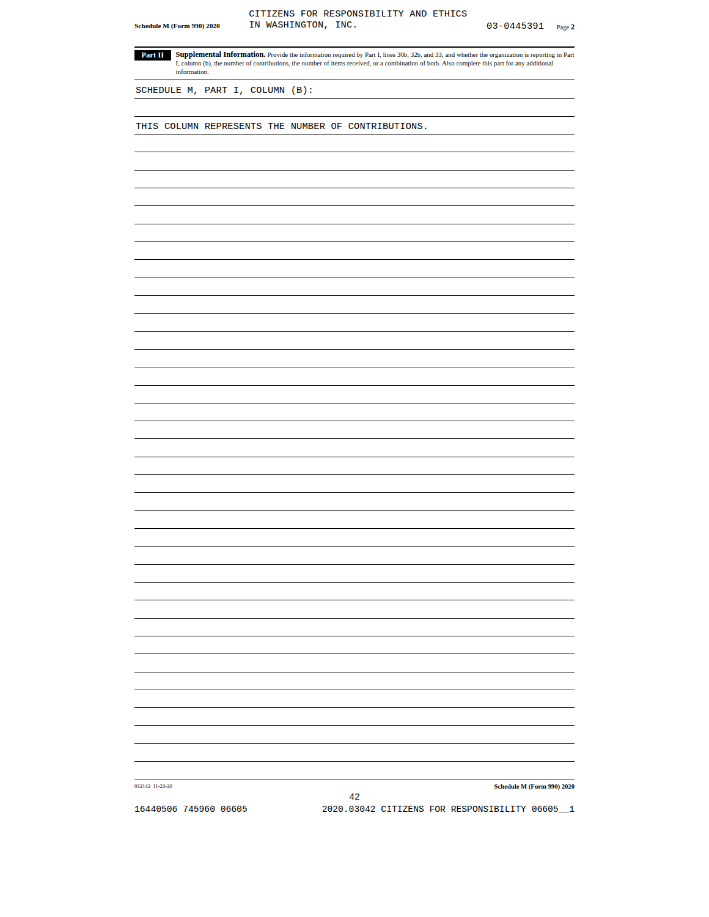CITIZENS FOR RESPONSIBILITY AND ETHICS IN WASHINGTON, INC.
Schedule M (Form 990) 2020
03-0445391
Page 2
Part II
Supplemental Information. Provide the information required by Part I, lines 30b, 32b, and 33, and whether the organization is reporting in Part I, column (b), the number of contributions, the number of items received, or a combination of both. Also complete this part for any additional information.
SCHEDULE M, PART I, COLUMN (B):
THIS COLUMN REPRESENTS THE NUMBER OF CONTRIBUTIONS.
032142 11-23-20
Schedule M (Form 990) 2020
42
16440506 745960 06605 2020.03042 CITIZENS FOR RESPONSIBILITY 06605__1